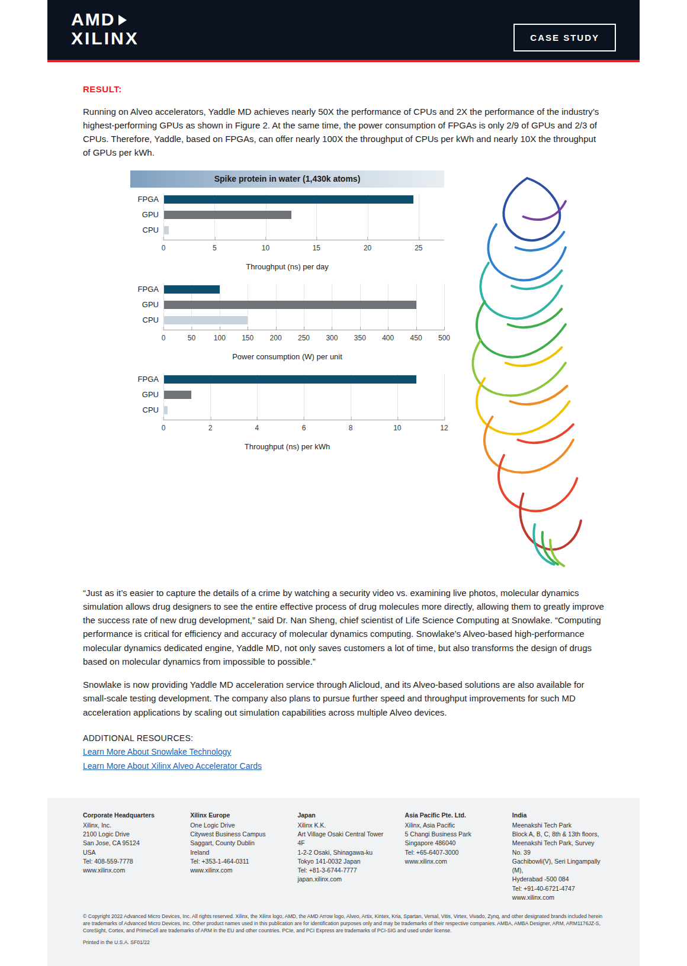AMD
XILINX
CASE STUDY
RESULT:
Running on Alveo accelerators, Yaddle MD achieves nearly 50X the performance of CPUs and 2X the performance of the industry’s highest-performing GPUs as shown in Figure 2. At the same time, the power consumption of FPGAs is only 2/9 of GPUs and 2/3 of CPUs. Therefore, Yaddle, based on FPGAs, can offer nearly 100X the throughput of CPUs per kWh and nearly 10X the throughput of GPUs per kWh.
Spike protein in water (1,430k atoms)
FPGA
GPU
CPU
0 5 10 15 20 25
Throughput (ns) per day
FPGA
GPU
CPU
0 50 100 150 200 250 300 350 400 450 500
Power consumption (W) per unit
FPGA
GPU
CPU
0 2 4 6 8 10 12
Throughput (ns) per kWh
“Just as it’s easier to capture the details of a crime by watching a security video vs. examining live photos, molecular dynamics simulation allows drug designers to see the entire effective process of drug molecules more directly, allowing them to greatly improve the success rate of new drug development,” said Dr. Nan Sheng, chief scientist of Life Science Computing at Snowlake. “Computing performance is critical for efficiency and accuracy of molecular dynamics computing. Snowlake’s Alveo-based high-performance molecular dynamics dedicated engine, Yaddle MD, not only saves customers a lot of time, but also transforms the design of drugs based on molecular dynamics from impossible to possible.”
Snowlake is now providing Yaddle MD acceleration service through Alicloud, and its Alveo-based solutions are also available for small-scale testing development. The company also plans to pursue further speed and throughput improvements for such MD acceleration applications by scaling out simulation capabilities across multiple Alveo devices.
ADDITIONAL RESOURCES:
Learn More About Snowlake Technology Learn More About Xilinx Alveo Accelerator Cards
Corporate Headquarters Xilinx, Inc.
2100 Logic Drive
San Jose, CA 95124
USA
Tel: 408-559-7778
www.xilinx.com
Xilinx Europe One Logic Drive
Citywest Business Campus
Saggart, County Dublin
Ireland
Tel: +353-1-464-0311
www.xilinx.com
Japan Xilinx K.K.
Art Village Osaki Central Tower 4F
1-2-2 Osaki, Shinagawa-ku
Tokyo 141-0032 Japan
Tel: +81-3-6744-7777
japan.xilinx.com
Asia Pacific Pte. Ltd. Xilinx, Asia Pacific
5 Changi Business Park
Singapore 486040
Tel: +65-6407-3000
www.xilinx.com
India Meenakshi Tech Park
Block A, B, C, 8th & 13th floors,
Meenakshi Tech Park, Survey No. 39
Gachibowli(V), Seri Lingampally (M),
Hyderabad -500 084
Tel: +91-40-6721-4747
www.xilinx.com
© Copyright 2022 Advanced Micro Devices, Inc. All rights reserved. Xilinx, the Xilinx logo, AMD, the AMD Arrow logo, Alveo, Artix, Kintex, Kria, Spartan, Versal, Vitis, Virtex, Vivado, Zynq, and other designated brands included herein are trademarks of Advanced Micro Devices, Inc. Other product names used in this publication are for identification purposes only and may be trademarks of their respective companies. AMBA, AMBA Designer, ARM, ARM1176JZ-S, CoreSight, Cortex, and PrimeCell are trademarks of ARM in the EU and other countries. PCIe, and PCI Express are trademarks of PCI-SIG and used under license.
Printed in the U.S.A. SF01/22